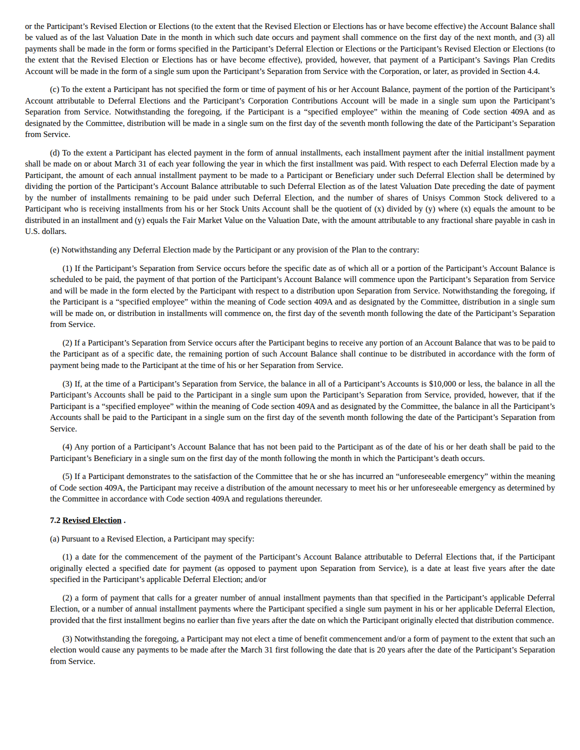or the Participant’s Revised Election or Elections (to the extent that the Revised Election or Elections has or have become effective) the Account Balance shall be valued as of the last Valuation Date in the month in which such date occurs and payment shall commence on the first day of the next month, and (3) all payments shall be made in the form or forms specified in the Participant’s Deferral Election or Elections or the Participant’s Revised Election or Elections (to the extent that the Revised Election or Elections has or have become effective), provided, however, that payment of a Participant’s Savings Plan Credits Account will be made in the form of a single sum upon the Participant’s Separation from Service with the Corporation, or later, as provided in Section 4.4.
(c) To the extent a Participant has not specified the form or time of payment of his or her Account Balance, payment of the portion of the Participant’s Account attributable to Deferral Elections and the Participant’s Corporation Contributions Account will be made in a single sum upon the Participant’s Separation from Service. Notwithstanding the foregoing, if the Participant is a “specified employee” within the meaning of Code section 409A and as designated by the Committee, distribution will be made in a single sum on the first day of the seventh month following the date of the Participant’s Separation from Service.
(d) To the extent a Participant has elected payment in the form of annual installments, each installment payment after the initial installment payment shall be made on or about March 31 of each year following the year in which the first installment was paid. With respect to each Deferral Election made by a Participant, the amount of each annual installment payment to be made to a Participant or Beneficiary under such Deferral Election shall be determined by dividing the portion of the Participant’s Account Balance attributable to such Deferral Election as of the latest Valuation Date preceding the date of payment by the number of installments remaining to be paid under such Deferral Election, and the number of shares of Unisys Common Stock delivered to a Participant who is receiving installments from his or her Stock Units Account shall be the quotient of (x) divided by (y) where (x) equals the amount to be distributed in an installment and (y) equals the Fair Market Value on the Valuation Date, with the amount attributable to any fractional share payable in cash in U.S. dollars.
(e) Notwithstanding any Deferral Election made by the Participant or any provision of the Plan to the contrary:
(1) If the Participant’s Separation from Service occurs before the specific date as of which all or a portion of the Participant’s Account Balance is scheduled to be paid, the payment of that portion of the Participant’s Account Balance will commence upon the Participant’s Separation from Service and will be made in the form elected by the Participant with respect to a distribution upon Separation from Service. Notwithstanding the foregoing, if the Participant is a “specified employee” within the meaning of Code section 409A and as designated by the Committee, distribution in a single sum will be made on, or distribution in installments will commence on, the first day of the seventh month following the date of the Participant’s Separation from Service.
(2) If a Participant’s Separation from Service occurs after the Participant begins to receive any portion of an Account Balance that was to be paid to the Participant as of a specific date, the remaining portion of such Account Balance shall continue to be distributed in accordance with the form of payment being made to the Participant at the time of his or her Separation from Service.
(3) If, at the time of a Participant’s Separation from Service, the balance in all of a Participant’s Accounts is $10,000 or less, the balance in all the Participant’s Accounts shall be paid to the Participant in a single sum upon the Participant’s Separation from Service, provided, however, that if the Participant is a “specified employee” within the meaning of Code section 409A and as designated by the Committee, the balance in all the Participant’s Accounts shall be paid to the Participant in a single sum on the first day of the seventh month following the date of the Participant’s Separation from Service.
(4) Any portion of a Participant’s Account Balance that has not been paid to the Participant as of the date of his or her death shall be paid to the Participant’s Beneficiary in a single sum on the first day of the month following the month in which the Participant’s death occurs.
(5) If a Participant demonstrates to the satisfaction of the Committee that he or she has incurred an “unforeseeable emergency” within the meaning of Code section 409A, the Participant may receive a distribution of the amount necessary to meet his or her unforeseeable emergency as determined by the Committee in accordance with Code section 409A and regulations thereunder.
7.2 Revised Election .
(a) Pursuant to a Revised Election, a Participant may specify:
(1) a date for the commencement of the payment of the Participant’s Account Balance attributable to Deferral Elections that, if the Participant originally elected a specified date for payment (as opposed to payment upon Separation from Service), is a date at least five years after the date specified in the Participant’s applicable Deferral Election; and/or
(2) a form of payment that calls for a greater number of annual installment payments than that specified in the Participant’s applicable Deferral Election, or a number of annual installment payments where the Participant specified a single sum payment in his or her applicable Deferral Election, provided that the first installment begins no earlier than five years after the date on which the Participant originally elected that distribution commence.
(3) Notwithstanding the foregoing, a Participant may not elect a time of benefit commencement and/or a form of payment to the extent that such an election would cause any payments to be made after the March 31 first following the date that is 20 years after the date of the Participant’s Separation from Service.